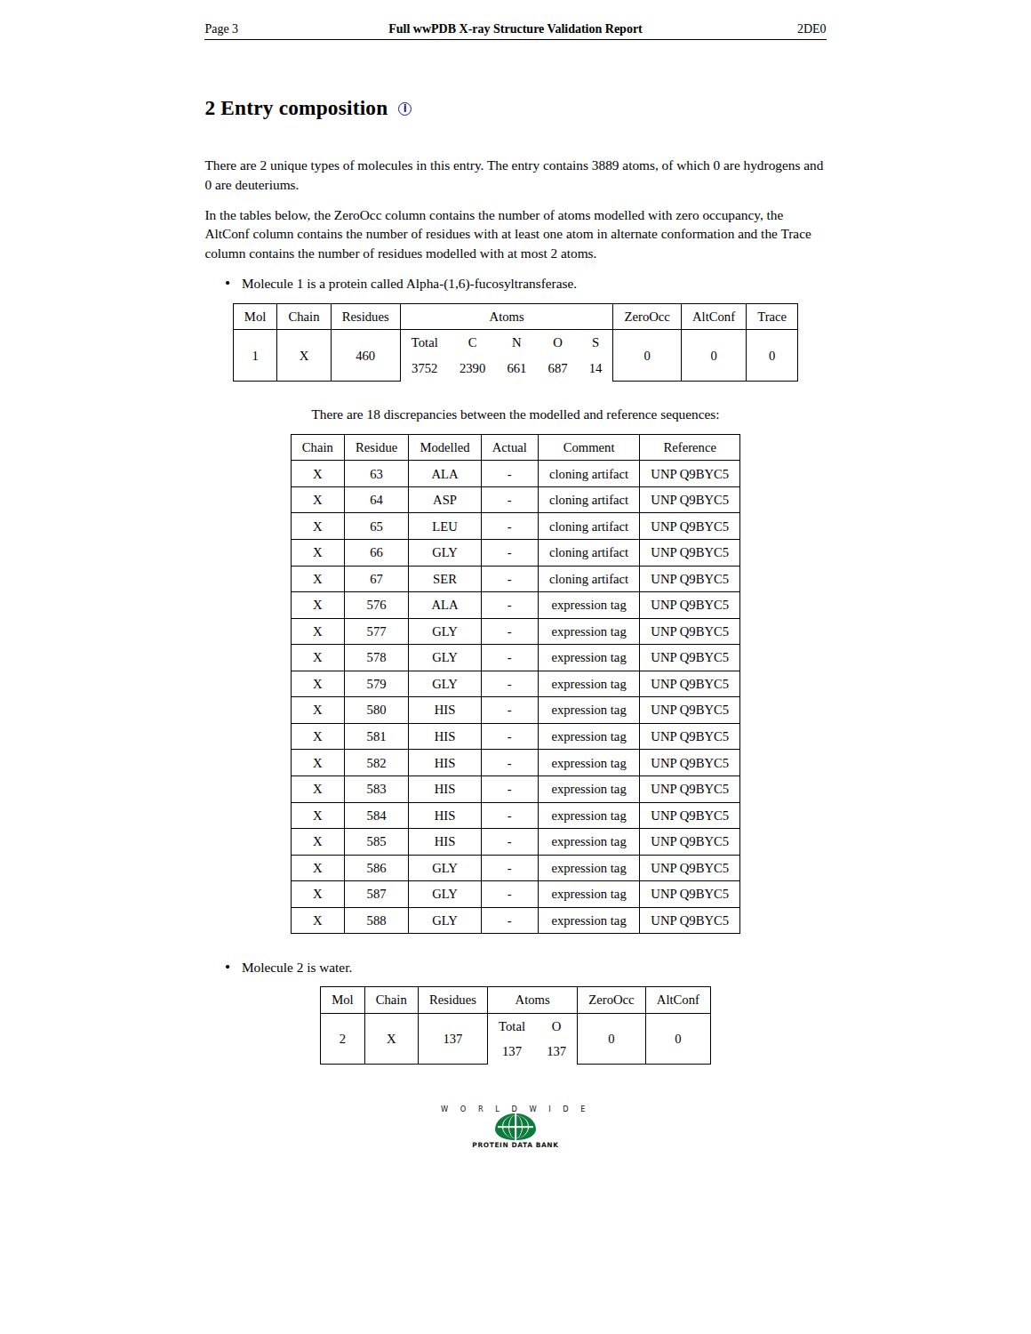Page 3
Full wwPDB X-ray Structure Validation Report
2DE0
2 Entry composition i
There are 2 unique types of molecules in this entry. The entry contains 3889 atoms, of which 0 are hydrogens and 0 are deuteriums.
In the tables below, the ZeroOcc column contains the number of atoms modelled with zero occupancy, the AltConf column contains the number of residues with at least one atom in alternate conformation and the Trace column contains the number of residues modelled with at most 2 atoms.
Molecule 1 is a protein called Alpha-(1,6)-fucosyltransferase.
| Mol | Chain | Residues | Atoms | ZeroOcc | AltConf | Trace |
| --- | --- | --- | --- | --- | --- | --- |
| 1 | X | 460 | Total | C | N | O | S | 0 | 0 | 0 |
| 3752 | 2390 | 661 | 687 | 14 |
There are 18 discrepancies between the modelled and reference sequences:
| Chain | Residue | Modelled | Actual | Comment | Reference |
| --- | --- | --- | --- | --- | --- |
| X | 63 | ALA | - | cloning artifact | UNP Q9BYC5 |
| X | 64 | ASP | - | cloning artifact | UNP Q9BYC5 |
| X | 65 | LEU | - | cloning artifact | UNP Q9BYC5 |
| X | 66 | GLY | - | cloning artifact | UNP Q9BYC5 |
| X | 67 | SER | - | cloning artifact | UNP Q9BYC5 |
| X | 576 | ALA | - | expression tag | UNP Q9BYC5 |
| X | 577 | GLY | - | expression tag | UNP Q9BYC5 |
| X | 578 | GLY | - | expression tag | UNP Q9BYC5 |
| X | 579 | GLY | - | expression tag | UNP Q9BYC5 |
| X | 580 | HIS | - | expression tag | UNP Q9BYC5 |
| X | 581 | HIS | - | expression tag | UNP Q9BYC5 |
| X | 582 | HIS | - | expression tag | UNP Q9BYC5 |
| X | 583 | HIS | - | expression tag | UNP Q9BYC5 |
| X | 584 | HIS | - | expression tag | UNP Q9BYC5 |
| X | 585 | HIS | - | expression tag | UNP Q9BYC5 |
| X | 586 | GLY | - | expression tag | UNP Q9BYC5 |
| X | 587 | GLY | - | expression tag | UNP Q9BYC5 |
| X | 588 | GLY | - | expression tag | UNP Q9BYC5 |
Molecule 2 is water.
| Mol | Chain | Residues | Atoms | ZeroOcc | AltConf |
| --- | --- | --- | --- | --- | --- |
| 2 | X | 137 | Total | O | 0 | 0 |
| 137 | 137 |
W O R L D W I D E
PROTEIN DATA BANK